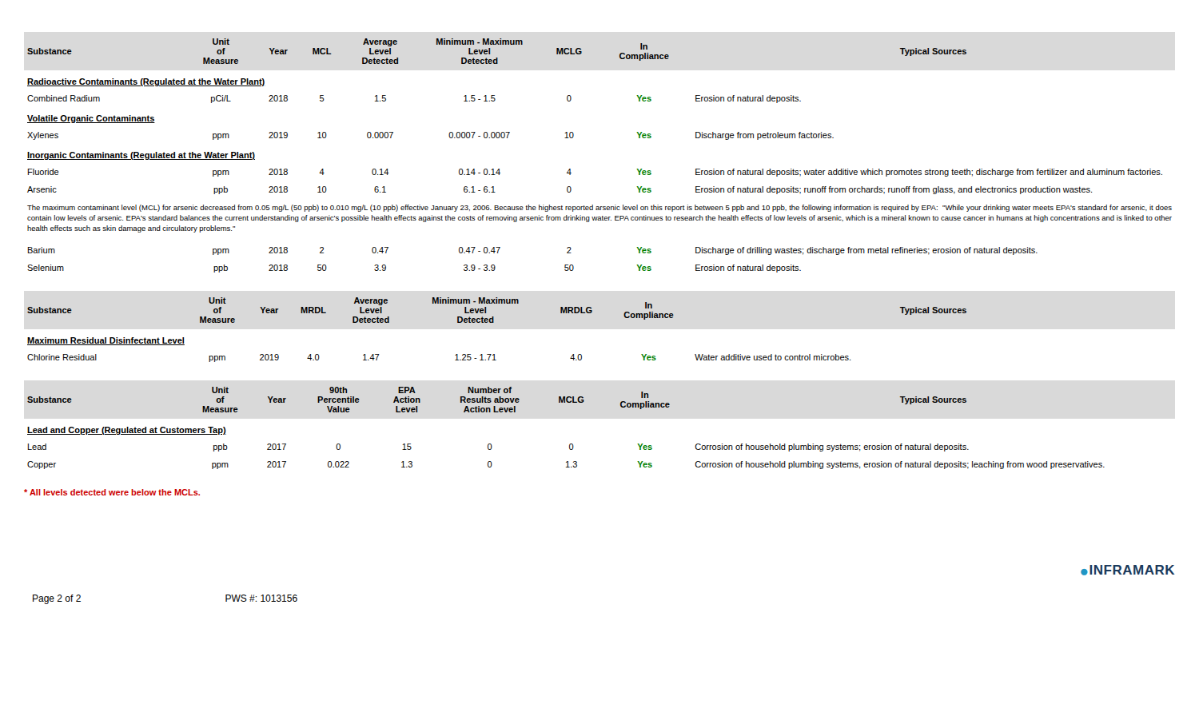| Substance | Unit of Measure | Year | MCL | Average Level Detected | Minimum - Maximum Level Detected | MCLG | In Compliance | Typical Sources |
| --- | --- | --- | --- | --- | --- | --- | --- | --- |
| Radioactive Contaminants (Regulated at the Water Plant) |
| Combined Radium | pCi/L | 2018 | 5 | 1.5 | 1.5 - 1.5 | 0 | Yes | Erosion of natural deposits. |
| Volatile Organic Contaminants |
| Xylenes | ppm | 2019 | 10 | 0.0007 | 0.0007 - 0.0007 | 10 | Yes | Discharge from petroleum factories. |
| Inorganic Contaminants (Regulated at the Water Plant) |
| Fluoride | ppm | 2018 | 4 | 0.14 | 0.14 - 0.14 | 4 | Yes | Erosion of natural deposits; water additive which promotes strong teeth; discharge from fertilizer and aluminum factories. |
| Arsenic | ppb | 2018 | 10 | 6.1 | 6.1 - 6.1 | 0 | Yes | Erosion of natural deposits; runoff from orchards; runoff from glass, and electronics production wastes. |
| The maximum contaminant level (MCL) for arsenic decreased from 0.05 mg/L (50 ppb) to 0.010 mg/L (10 ppb) effective January 23, 2006. Because the highest reported arsenic level on this report is between 5 ppb and 10 ppb, the following information is required by EPA: "While your drinking water meets EPA's standard for arsenic, it does contain low levels of arsenic. EPA's standard balances the current understanding of arsenic's possible health effects against the costs of removing arsenic from drinking water. EPA continues to research the health effects of low levels of arsenic, which is a mineral known to cause cancer in humans at high concentrations and is linked to other health effects such as skin damage and circulatory problems." |
| Barium | ppm | 2018 | 2 | 0.47 | 0.47 - 0.47 | 2 | Yes | Discharge of drilling wastes; discharge from metal refineries; erosion of natural deposits. |
| Selenium | ppb | 2018 | 50 | 3.9 | 3.9 - 3.9 | 50 | Yes | Erosion of natural deposits. |
| Substance | Unit of Measure | Year | MRDL | Average Level Detected | Minimum - Maximum Level Detected | MRDLG | In Compliance | Typical Sources |
| --- | --- | --- | --- | --- | --- | --- | --- | --- |
| Maximum Residual Disinfectant Level |
| Chlorine Residual | ppm | 2019 | 4.0 | 1.47 | 1.25 - 1.71 | 4.0 | Yes | Water additive used to control microbes. |
| Substance | Unit of Measure | Year | 90th Percentile Value | EPA Action Level | Number of Results above Action Level | MCLG | In Compliance | Typical Sources |
| --- | --- | --- | --- | --- | --- | --- | --- | --- |
| Lead and Copper (Regulated at Customers Tap) |
| Lead | ppb | 2017 | 0 | 15 | 0 | 0 | Yes | Corrosion of household plumbing systems; erosion of natural deposits. |
| Copper | ppm | 2017 | 0.022 | 1.3 | 0 | 1.3 | Yes | Corrosion of household plumbing systems, erosion of natural deposits; leaching from wood preservatives. |
* All levels detected were below the MCLs.
Page 2 of 2 PWS #: 1013156 ●INFRAMARK